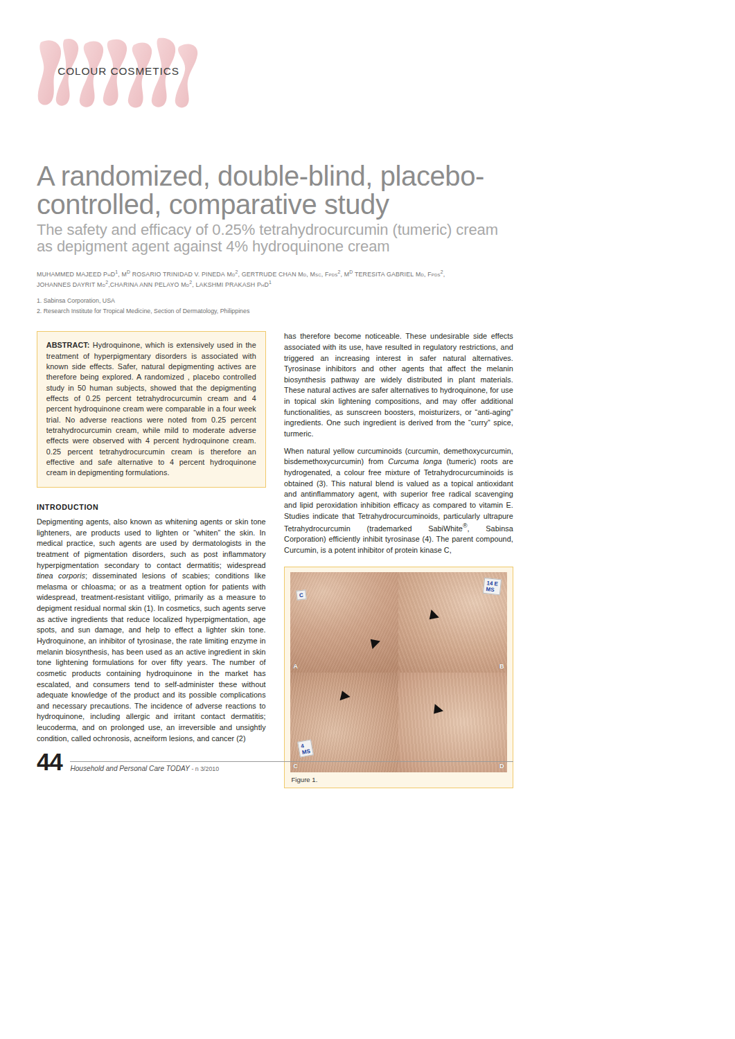COLOUR COSMETICS
A randomized, double-blind, placebo-controlled, comparative study
The safety and efficacy of 0.25% tetrahydrocurcumin (tumeric) cream as depigment agent against 4% hydroquinone cream
MUHAMMED MAJEED Ph D1, MD ROSARIO TRINIDAD V. PINEDA Md2, GERTRUDE CHAN Md, Msc, Fpds2, MD TERESITA GABRIEL Md, Fpds2,
JOHANNES DAYRIT Md2,CHARINA ANN PELAYO Md2, LAKSHMI PRAKASH Ph D1
1. Sabinsa Corporation, USA
2. Research Institute for Tropical Medicine, Section of Dermatology, Philippines
ABSTRACT: Hydroquinone, which is extensively used in the treatment of hyperpigmentary disorders is associated with known side effects. Safer, natural depigmenting actives are therefore being explored. A randomized , placebo controlled study in 50 human subjects, showed that the depigmenting effects of 0.25 percent tetrahydrocurcumin cream and 4 percent hydroquinone cream were comparable in a four week trial. No adverse reactions were noted from 0.25 percent tetrahydrocurcumin cream, while mild to moderate adverse effects were observed with 4 percent hydroquinone cream. 0.25 percent tetrahydrocurcumin cream is therefore an effective and safe alternative to 4 percent hydroquinone cream in depigmenting formulations.
INTRODUCTION
Depigmenting agents, also known as whitening agents or skin tone lighteners, are products used to lighten or “whiten” the skin. In medical practice, such agents are used by dermatologists in the treatment of pigmentation disorders, such as post inflammatory hyperpigmentation secondary to contact dermatitis; widespread tinea corporis; disseminated lesions of scabies; conditions like melasma or chloasma; or as a treatment option for patients with widespread, treatment-resistant vitiligo, primarily as a measure to depigment residual normal skin (1). In cosmetics, such agents serve as active ingredients that reduce localized hyperpigmentation, age spots, and sun damage, and help to effect a lighter skin tone. Hydroquinone, an inhibitor of tyrosinase, the rate limiting enzyme in melanin biosynthesis, has been used as an active ingredient in skin tone lightening formulations for over fifty years. The number of cosmetic products containing hydroquinone in the market has escalated, and consumers tend to self-administer these without adequate knowledge of the product and its possible complications and necessary precautions. The incidence of adverse reactions to hydroquinone, including allergic and irritant contact dermatitis; leucoderma, and on prolonged use, an irreversible and unsightly condition, called ochronosis, acneiform lesions, and cancer (2)
has therefore become noticeable. These undesirable side effects associated with its use, have resulted in regulatory restrictions, and triggered an increasing interest in safer natural alternatives. Tyrosinase inhibitors and other agents that affect the melanin biosynthesis pathway are widely distributed in plant materials. These natural actives are safer alternatives to hydroquinone, for use in topical skin lightening compositions, and may offer additional functionalities, as sunscreen boosters, moisturizers, or “anti-aging” ingredients. One such ingredient is derived from the “curry” spice, turmeric.
When natural yellow curcuminoids (curcumin, demethoxycurcumin, bisdemethoxycurcumin) from Curcuma longa (tumeric) roots are hydrogenated, a colour free mixture of Tetrahydrocurcuminoids is obtained (3). This natural blend is valued as a topical antioxidant and antinflammatory agent, with superior free radical scavenging and lipid peroxidation inhibition efficacy as compared to vitamin E. Studies indicate that Tetrahydrocurcuminoids, particularly ultrapure Tetrahydrocurcumin (trademarked SabiWhite®, Sabinsa Corporation) efficiently inhibit tyrosinase (4). The parent compound, Curcumin, is a potent inhibitor of protein kinase C,
Adverse reactions to 4% Hydroquinone cream in patients enrolled at Phase 2 (clinical trial). A. Mild (erythema; itching at week 1) B. Moderate (erythema and peeling; itching at week 3) C.Moderate (erythema and papule formation; burning sensation at week 3) D. Moderate (erythema and peeling at week 4)
C
A
14 E
MS
B
4
MS
C
D
Figure 1.
44
Household and Personal Care TODAY - n 3/2010